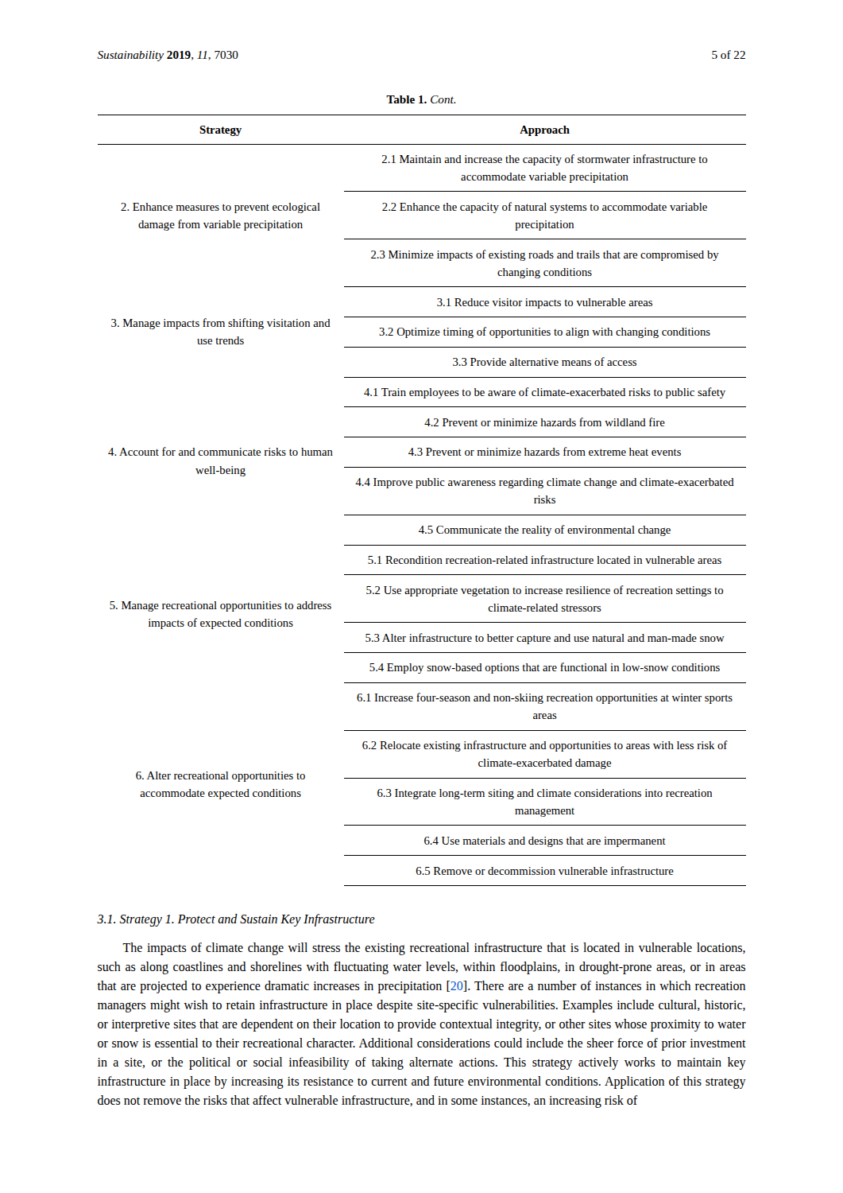Sustainability 2019, 11, 7030
5 of 22
Table 1. Cont.
| Strategy | Approach |
| --- | --- |
| 2. Enhance measures to prevent ecological damage from variable precipitation | 2.1 Maintain and increase the capacity of stormwater infrastructure to accommodate variable precipitation |
| 2.2 Enhance the capacity of natural systems to accommodate variable precipitation |
| 2.3 Minimize impacts of existing roads and trails that are compromised by changing conditions |
| 3. Manage impacts from shifting visitation and use trends | 3.1 Reduce visitor impacts to vulnerable areas |
| 3.2 Optimize timing of opportunities to align with changing conditions |
| 3.3 Provide alternative means of access |
| 4. Account for and communicate risks to human well-being | 4.1 Train employees to be aware of climate-exacerbated risks to public safety |
| 4.2 Prevent or minimize hazards from wildland fire |
| 4.3 Prevent or minimize hazards from extreme heat events |
| 4.4 Improve public awareness regarding climate change and climate-exacerbated risks |
| 4.5 Communicate the reality of environmental change |
| 5. Manage recreational opportunities to address impacts of expected conditions | 5.1 Recondition recreation-related infrastructure located in vulnerable areas |
| 5.2 Use appropriate vegetation to increase resilience of recreation settings to climate-related stressors |
| 5.3 Alter infrastructure to better capture and use natural and man-made snow |
| 5.4 Employ snow-based options that are functional in low-snow conditions |
| 6. Alter recreational opportunities to accommodate expected conditions | 6.1 Increase four-season and non-skiing recreation opportunities at winter sports areas |
| 6.2 Relocate existing infrastructure and opportunities to areas with less risk of climate-exacerbated damage |
| 6.3 Integrate long-term siting and climate considerations into recreation management |
| 6.4 Use materials and designs that are impermanent |
| 6.5 Remove or decommission vulnerable infrastructure |
3.1. Strategy 1. Protect and Sustain Key Infrastructure
The impacts of climate change will stress the existing recreational infrastructure that is located in vulnerable locations, such as along coastlines and shorelines with fluctuating water levels, within floodplains, in drought-prone areas, or in areas that are projected to experience dramatic increases in precipitation [20]. There are a number of instances in which recreation managers might wish to retain infrastructure in place despite site-specific vulnerabilities. Examples include cultural, historic, or interpretive sites that are dependent on their location to provide contextual integrity, or other sites whose proximity to water or snow is essential to their recreational character. Additional considerations could include the sheer force of prior investment in a site, or the political or social infeasibility of taking alternate actions. This strategy actively works to maintain key infrastructure in place by increasing its resistance to current and future environmental conditions. Application of this strategy does not remove the risks that affect vulnerable infrastructure, and in some instances, an increasing risk of